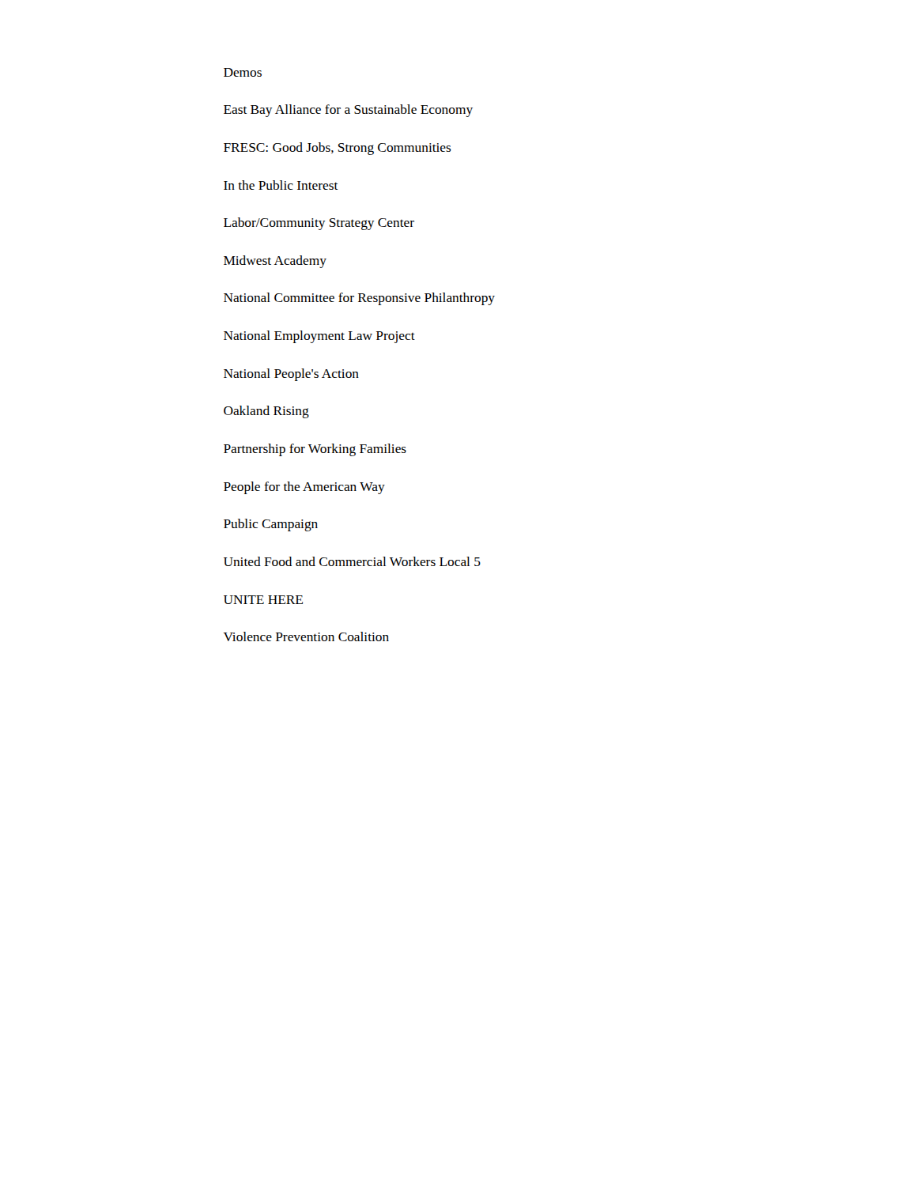Demos
East Bay Alliance for a Sustainable Economy
FRESC: Good Jobs, Strong Communities
In the Public Interest
Labor/Community Strategy Center
Midwest Academy
National Committee for Responsive Philanthropy
National Employment Law Project
National People's Action
Oakland Rising
Partnership for Working Families
People for the American Way
Public Campaign
United Food and Commercial Workers Local 5
UNITE HERE
Violence Prevention Coalition